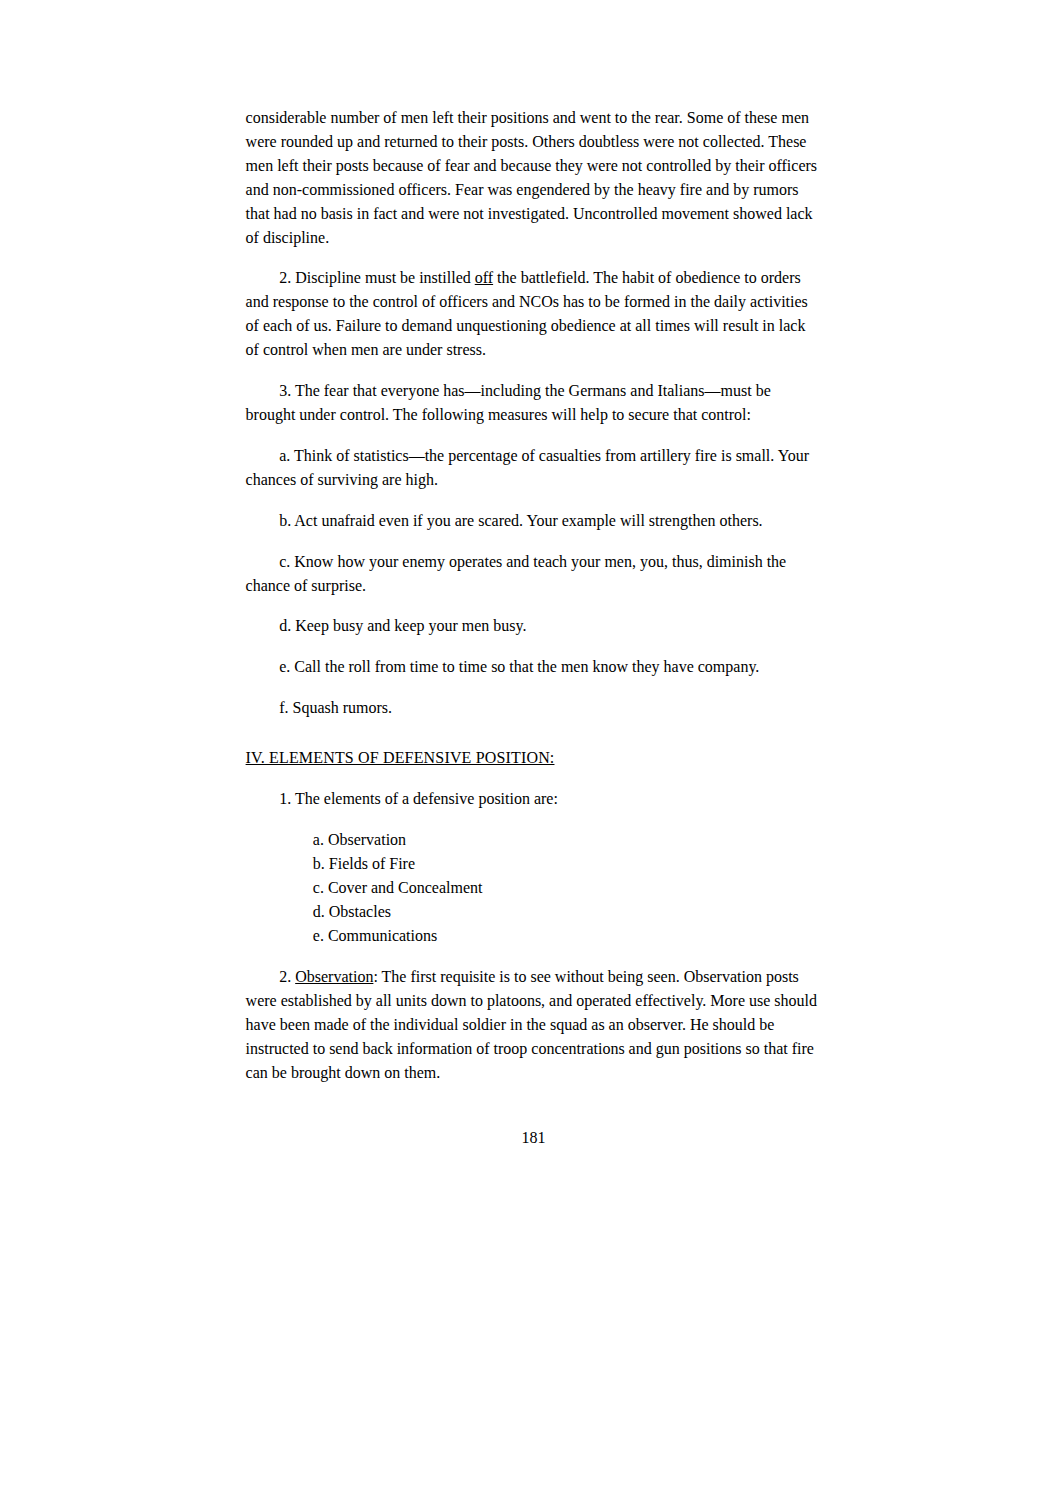considerable number of men left their positions and went to the rear. Some of these men were rounded up and returned to their posts. Others doubtless were not collected. These men left their posts because of fear and because they were not controlled by their officers and non-commissioned officers. Fear was engendered by the heavy fire and by rumors that had no basis in fact and were not investigated. Uncontrolled movement showed lack of discipline.
2. Discipline must be instilled off the battlefield. The habit of obedience to orders and response to the control of officers and NCOs has to be formed in the daily activities of each of us. Failure to demand unquestioning obedience at all times will result in lack of control when men are under stress.
3. The fear that everyone has—including the Germans and Italians—must be brought under control. The following measures will help to secure that control:
a. Think of statistics—the percentage of casualties from artillery fire is small. Your chances of surviving are high.
b. Act unafraid even if you are scared. Your example will strengthen others.
c. Know how your enemy operates and teach your men, you, thus, diminish the chance of surprise.
d. Keep busy and keep your men busy.
e. Call the roll from time to time so that the men know they have company.
f. Squash rumors.
IV. ELEMENTS OF DEFENSIVE POSITION:
1. The elements of a defensive position are:
a. Observation
b. Fields of Fire
c. Cover and Concealment
d. Obstacles
e. Communications
2. Observation: The first requisite is to see without being seen. Observation posts were established by all units down to platoons, and operated effectively. More use should have been made of the individual soldier in the squad as an observer. He should be instructed to send back information of troop concentrations and gun positions so that fire can be brought down on them.
181